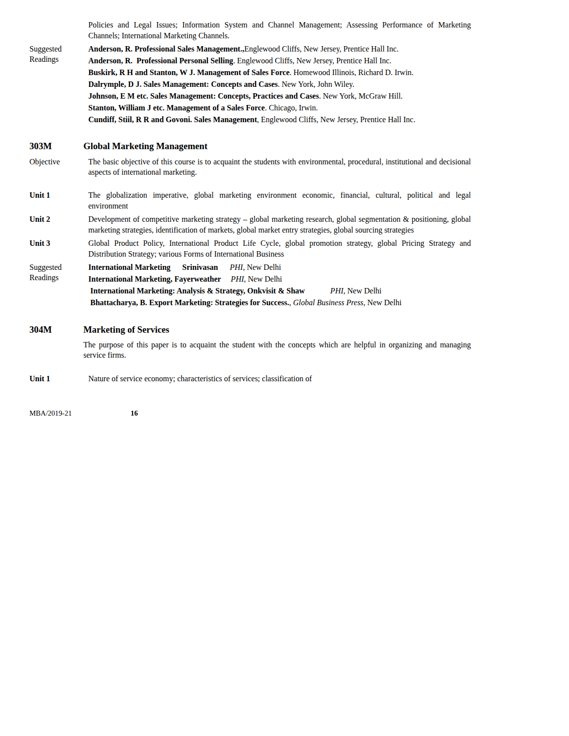Policies and Legal Issues; Information System and Channel Management; Assessing Performance of Marketing Channels; International Marketing Channels.
Suggested Readings
Anderson, R. Professional Sales Management., Englewood Cliffs, New Jersey, Prentice Hall Inc.
Anderson, R. Professional Personal Selling. Englewood Cliffs, New Jersey, Prentice Hall Inc.
Buskirk, R H and Stanton, W J. Management of Sales Force. Homewood Illinois, Richard D. Irwin.
Dalrymple, D J. Sales Management: Concepts and Cases. New York, John Wiley.
Johnson, E M etc. Sales Management: Concepts, Practices and Cases. New York, McGraw Hill.
Stanton, William J etc. Management of a Sales Force. Chicago, Irwin.
Cundiff, Stiil, R R and Govoni. Sales Management, Englewood Cliffs, New Jersey, Prentice Hall Inc.
303M
Global Marketing Management
Objective
The basic objective of this course is to acquaint the students with environmental, procedural, institutional and decisional aspects of international marketing.
Unit 1
The globalization imperative, global marketing environment economic, financial, cultural, political and legal environment
Unit 2
Development of competitive marketing strategy – global marketing research, global segmentation & positioning, global marketing strategies, identification of markets, global market entry strategies, global sourcing strategies
Unit 3
Global Product Policy, International Product Life Cycle, global promotion strategy, global Pricing Strategy and Distribution Strategy; various Forms of International Business
Suggested Readings
International Marketing Srinivasan PHI, New Delhi
International Marketing, Fayerweather PHI, New Delhi
International Marketing: Analysis & Strategy, Onkvisit & Shaw PHI, New Delhi
Bhattacharya, B. Export Marketing: Strategies for Success., Global Business Press, New Delhi
304M
Marketing of Services
The purpose of this paper is to acquaint the student with the concepts which are helpful in organizing and managing service firms.
Unit 1
Nature of service economy; characteristics of services; classification of
MBA/2019-21
16